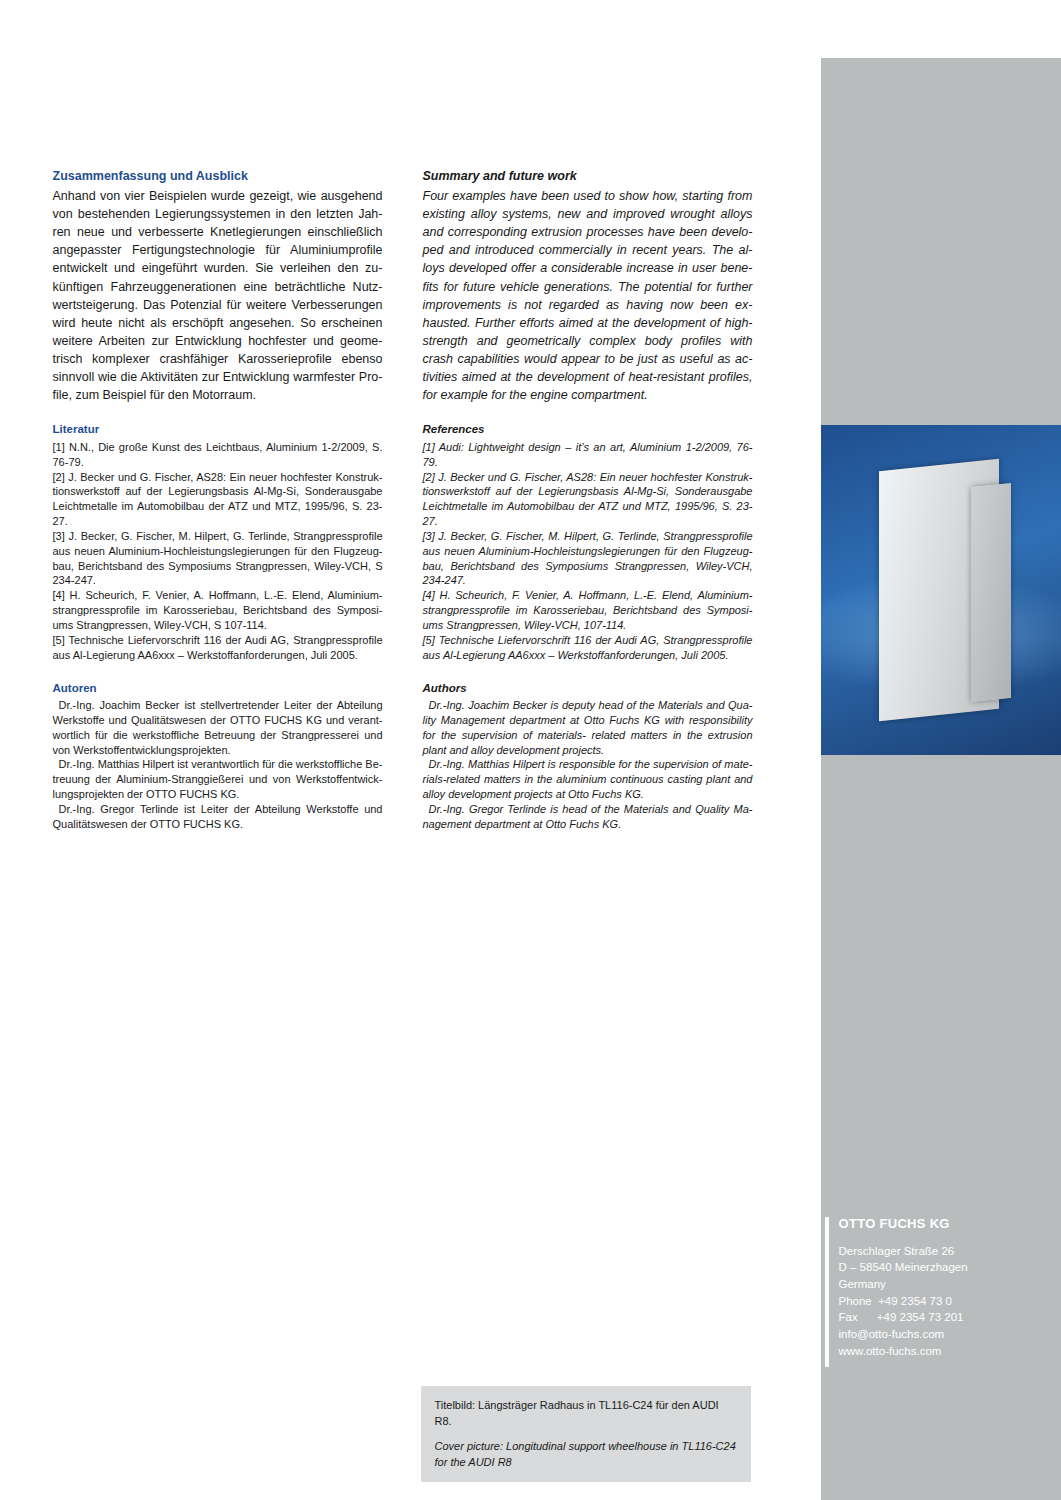OTTO FUCHS KG
Derschlager Straße 26
D – 58540 Meinerzhagen
Germany
Phone +49 2354 73 0
Fax +49 2354 73 201
info@otto-fuchs.com
www.otto-fuchs.com
Zusammenfassung und Ausblick
Anhand von vier Beispielen wurde gezeigt, wie ausgehend von bestehenden Legierungssystemen in den letzten Jahren neue und verbesserte Knetlegierungen einschließlich angepasster Fertigungstechnologie für Aluminiumprofile entwickelt und eingeführt wurden. Sie verleihen den zukünftigen Fahrzeuggenerationen eine beträchtliche Nutzwertsteigerung. Das Potenzial für weitere Verbesserungen wird heute nicht als erschöpft angesehen. So erscheinen weitere Arbeiten zur Entwicklung hochfester und geometrisch komplexer crashfähiger Karosserieprofile ebenso sinnvoll wie die Aktivitäten zur Entwicklung warmfester Profile, zum Beispiel für den Motorraum.
Literatur
[1] N.N., Die große Kunst des Leichtbaus, Aluminium 1-2/2009, S. 76-79.
[2] J. Becker und G. Fischer, AS28: Ein neuer hochfester Konstruktionswerkstoff auf der Legierungsbasis Al-Mg-Si, Sonderausgabe Leichtmetalle im Automobilbau der ATZ und MTZ, 1995/96, S. 23-27.
[3] J. Becker, G. Fischer, M. Hilpert, G. Terlinde, Strangpressprofile aus neuen Aluminium-Hochleistungslegierungen für den Flugzeugbau, Berichtsband des Symposiums Strangpressen, Wiley-VCH, S 234-247.
[4] H. Scheurich, F. Venier, A. Hoffmann, L.-E. Elend, Aluminiumstrangpressprofile im Karosseriebau, Berichtsband des Symposiums Strangpressen, Wiley-VCH, S 107-114.
[5] Technische Liefervorschrift 116 der Audi AG, Strangpressprofile aus Al-Legierung AA6xxx – Werkstoffanforderungen, Juli 2005.
Autoren
Dr.-Ing. Joachim Becker ist stellvertretender Leiter der Abteilung Werkstoffe und Qualitätswesen der OTTO FUCHS KG und verantwortlich für die werkstoffliche Betreuung der Strangpresserei und von Werkstoffentwicklungsprojekten.
Dr.-Ing. Matthias Hilpert ist verantwortlich für die werkstoffliche Betreuung der Aluminium-Stranggießerei und von Werkstoffentwicklungsprojekten der OTTO FUCHS KG.
Dr.-Ing. Gregor Terlinde ist Leiter der Abteilung Werkstoffe und Qualitätswesen der OTTO FUCHS KG.
Summary and future work
Four examples have been used to show how, starting from existing alloy systems, new and improved wrought alloys and corresponding extrusion processes have been developed and introduced commercially in recent years. The alloys developed offer a considerable increase in user benefits for future vehicle generations. The potential for further improvements is not regarded as having now been exhausted. Further efforts aimed at the development of high-strength and geometrically complex body profiles with crash capabilities would appear to be just as useful as activities aimed at the development of heat-resistant profiles, for example for the engine compartment.
References
[1] Audi: Lightweight design – it’s an art, Aluminium 1-2/2009, 76-79.
[2] J. Becker und G. Fischer, AS28: Ein neuer hochfester Konstruktionswerkstoff auf der Legierungsbasis Al-Mg-Si, Sonderausgabe Leichtmetalle im Automobilbau der ATZ und MTZ, 1995/96, S. 23-27.
[3] J. Becker, G. Fischer, M. Hilpert, G. Terlinde, Strangpressprofile aus neuen Aluminium-Hochleistungslegierungen für den Flugzeugbau, Berichtsband des Symposiums Strangpressen, Wiley-VCH, 234-247.
[4] H. Scheurich, F. Venier, A. Hoffmann, L.-E. Elend, Aluminiumstrangpressprofile im Karosseriebau, Berichtsband des Symposiums Strangpressen, Wiley-VCH, 107-114.
[5] Technische Liefervorschrift 116 der Audi AG, Strangpressprofile aus Al-Legierung AA6xxx – Werkstoffanforderungen, Juli 2005.
Authors
Dr.-Ing. Joachim Becker is deputy head of the Materials and Quality Management department at Otto Fuchs KG with responsibility for the supervision of materials- related matters in the extrusion plant and alloy development projects.
Dr.-Ing. Matthias Hilpert is responsible for the supervision of materials-related matters in the aluminium continuous casting plant and alloy development projects at Otto Fuchs KG.
Dr.-Ing. Gregor Terlinde is head of the Materials and Quality Management department at Otto Fuchs KG.
Titelbild: Längsträger Radhaus in TL116-C24 für den AUDI R8.
Cover picture: Longitudinal support wheelhouse in TL116-C24 for the AUDI R8